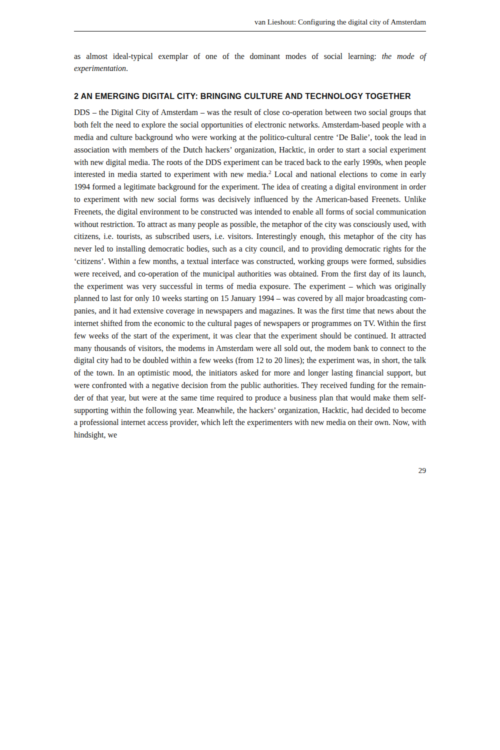van Lieshout: Configuring the digital city of Amsterdam
as almost ideal-typical exemplar of one of the dominant modes of social learning: the mode of experimentation.
2 An emerging digital city: bringing culture and technology together
DDS – the Digital City of Amsterdam – was the result of close co-operation between two social groups that both felt the need to explore the social opportunities of electronic networks. Amsterdam-based people with a media and culture background who were working at the politico-cultural centre ‘De Balie’, took the lead in association with members of the Dutch hackers’ organization, Hacktic, in order to start a social experiment with new digital media. The roots of the DDS experiment can be traced back to the early 1990s, when people interested in media started to experiment with new media.2 Local and national elections to come in early 1994 formed a legitimate background for the experiment. The idea of creating a digital environment in order to experiment with new social forms was decisively influenced by the American-based Freenets. Unlike Freenets, the digital environment to be constructed was intended to enable all forms of social communication without restriction. To attract as many people as possible, the metaphor of the city was consciously used, with citizens, i.e. tourists, as subscribed users, i.e. visitors. Interestingly enough, this metaphor of the city has never led to installing democratic bodies, such as a city council, and to providing democratic rights for the ‘citizens’. Within a few months, a textual interface was constructed, working groups were formed, subsidies were received, and co-operation of the municipal authorities was obtained. From the first day of its launch, the experiment was very successful in terms of media exposure. The experiment – which was originally planned to last for only 10 weeks starting on 15 January 1994 – was covered by all major broadcasting companies, and it had extensive coverage in newspapers and magazines. It was the first time that news about the internet shifted from the economic to the cultural pages of newspapers or programmes on TV. Within the first few weeks of the start of the experiment, it was clear that the experiment should be continued. It attracted many thousands of visitors, the modems in Amsterdam were all sold out, the modem bank to connect to the digital city had to be doubled within a few weeks (from 12 to 20 lines); the experiment was, in short, the talk of the town. In an optimistic mood, the initiators asked for more and longer lasting financial support, but were confronted with a negative decision from the public authorities. They received funding for the remainder of that year, but were at the same time required to produce a business plan that would make them self-supporting within the following year. Meanwhile, the hackers’ organization, Hacktic, had decided to become a professional internet access provider, which left the experimenters with new media on their own. Now, with hindsight, we
29